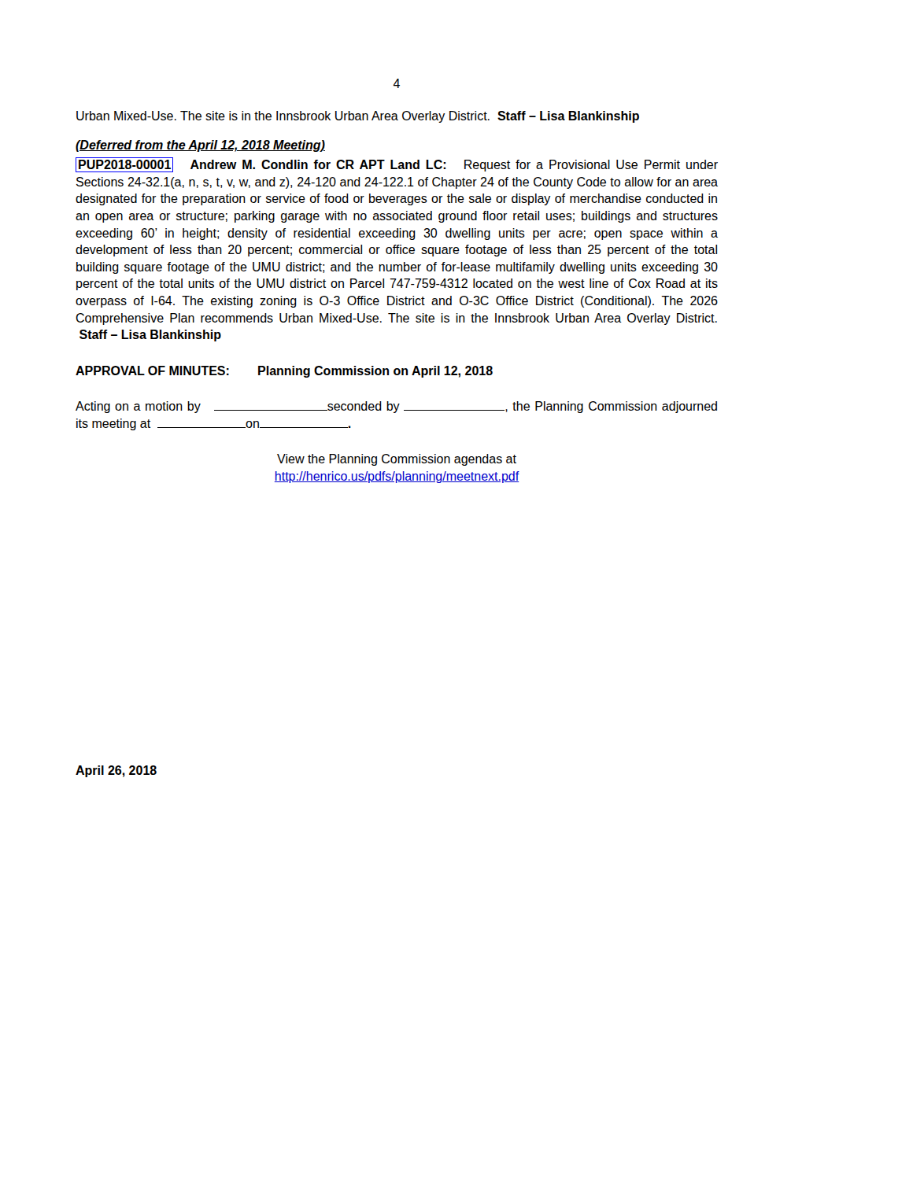4
Urban Mixed-Use. The site is in the Innsbrook Urban Area Overlay District. Staff – Lisa Blankinship
(Deferred from the April 12, 2018 Meeting)
PUP2018-00001 Andrew M. Condlin for CR APT Land LC: Request for a Provisional Use Permit under Sections 24-32.1(a, n, s, t, v, w, and z), 24-120 and 24-122.1 of Chapter 24 of the County Code to allow for an area designated for the preparation or service of food or beverages or the sale or display of merchandise conducted in an open area or structure; parking garage with no associated ground floor retail uses; buildings and structures exceeding 60’ in height; density of residential exceeding 30 dwelling units per acre; open space within a development of less than 20 percent; commercial or office square footage of less than 25 percent of the total building square footage of the UMU district; and the number of for-lease multifamily dwelling units exceeding 30 percent of the total units of the UMU district on Parcel 747-759-4312 located on the west line of Cox Road at its overpass of I-64. The existing zoning is O-3 Office District and O-3C Office District (Conditional). The 2026 Comprehensive Plan recommends Urban Mixed-Use. The site is in the Innsbrook Urban Area Overlay District. Staff – Lisa Blankinship
APPROVAL OF MINUTES: Planning Commission on April 12, 2018
Acting on a motion by seconded by , the Planning Commission adjourned its meeting at on .
View the Planning Commission agendas at
http://henrico.us/pdfs/planning/meetnext.pdf
April 26, 2018